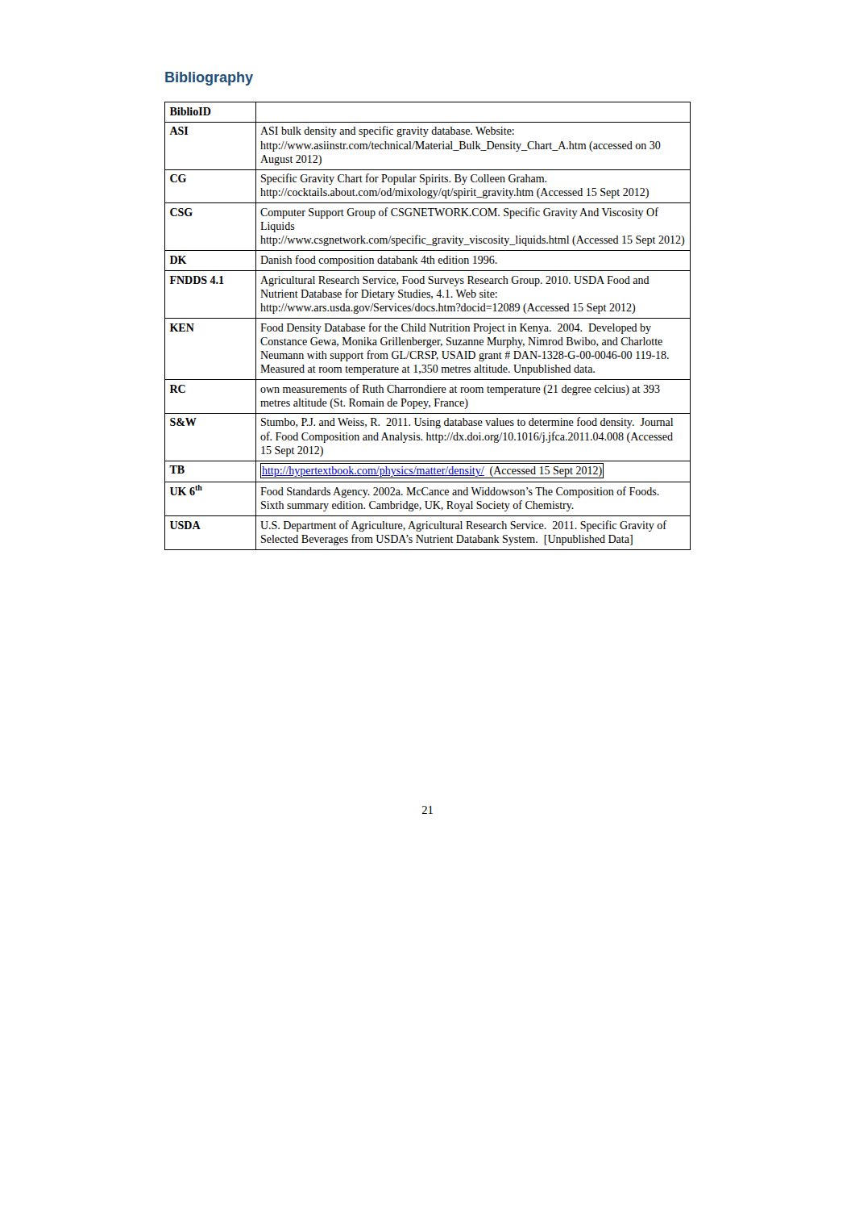Bibliography
| BiblioID | |
| --- | --- |
| ASI | ASI bulk density and specific gravity database. Website: http://www.asiinstr.com/technical/Material_Bulk_Density_Chart_A.htm (accessed on 30 August 2012) |
| CG | Specific Gravity Chart for Popular Spirits. By Colleen Graham. http://cocktails.about.com/od/mixology/qt/spirit_gravity.htm (Accessed 15 Sept 2012) |
| CSG | Computer Support Group of CSGNETWORK.COM. Specific Gravity And Viscosity Of Liquids http://www.csgnetwork.com/specific_gravity_viscosity_liquids.html (Accessed 15 Sept 2012) |
| DK | Danish food composition databank 4th edition 1996. |
| FNDDS 4.1 | Agricultural Research Service, Food Surveys Research Group. 2010. USDA Food and Nutrient Database for Dietary Studies, 4.1. Web site: http://www.ars.usda.gov/Services/docs.htm?docid=12089 (Accessed 15 Sept 2012) |
| KEN | Food Density Database for the Child Nutrition Project in Kenya. 2004. Developed by Constance Gewa, Monika Grillenberger, Suzanne Murphy, Nimrod Bwibo, and Charlotte Neumann with support from GL/CRSP, USAID grant # DAN-1328-G-00-0046-00 119-18. Measured at room temperature at 1,350 metres altitude. Unpublished data. |
| RC | own measurements of Ruth Charrondiere at room temperature (21 degree celcius) at 393 metres altitude (St. Romain de Popey, France) |
| S&W | Stumbo, P.J. and Weiss, R. 2011. Using database values to determine food density. Journal of. Food Composition and Analysis. http://dx.doi.org/10.1016/j.jfca.2011.04.008 (Accessed 15 Sept 2012) |
| TB | http://hypertextbook.com/physics/matter/density/ (Accessed 15 Sept 2012) |
| UK 6 th | Food Standards Agency. 2002a. McCance and Widdowson’s The Composition of Foods. Sixth summary edition. Cambridge, UK, Royal Society of Chemistry. |
| USDA | U.S. Department of Agriculture, Agricultural Research Service. 2011. Specific Gravity of Selected Beverages from USDA’s Nutrient Databank System. [Unpublished Data] |
21